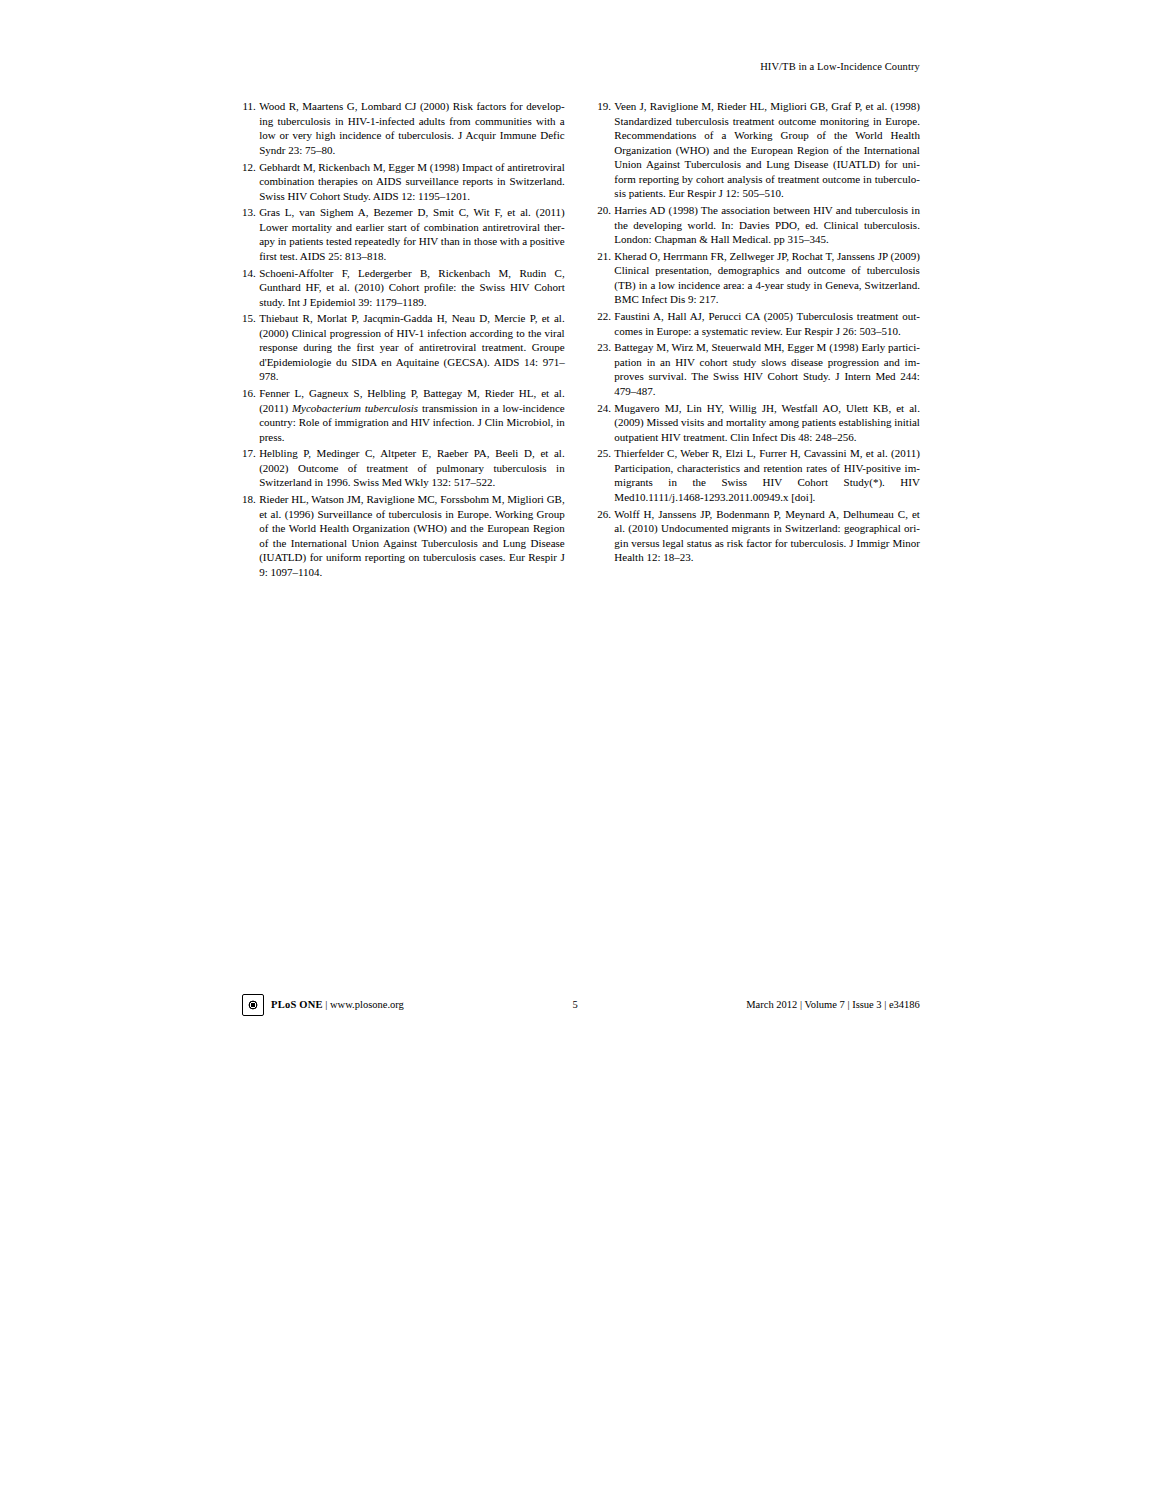HIV/TB in a Low-Incidence Country
11. Wood R, Maartens G, Lombard CJ (2000) Risk factors for developing tuberculosis in HIV-1-infected adults from communities with a low or very high incidence of tuberculosis. J Acquir Immune Defic Syndr 23: 75–80.
12. Gebhardt M, Rickenbach M, Egger M (1998) Impact of antiretroviral combination therapies on AIDS surveillance reports in Switzerland. Swiss HIV Cohort Study. AIDS 12: 1195–1201.
13. Gras L, van Sighem A, Bezemer D, Smit C, Wit F, et al. (2011) Lower mortality and earlier start of combination antiretroviral therapy in patients tested repeatedly for HIV than in those with a positive first test. AIDS 25: 813–818.
14. Schoeni-Affolter F, Ledergerber B, Rickenbach M, Rudin C, Gunthard HF, et al. (2010) Cohort profile: the Swiss HIV Cohort study. Int J Epidemiol 39: 1179–1189.
15. Thiebaut R, Morlat P, Jacqmin-Gadda H, Neau D, Mercie P, et al. (2000) Clinical progression of HIV-1 infection according to the viral response during the first year of antiretroviral treatment. Groupe d'Epidemiologie du SIDA en Aquitaine (GECSA). AIDS 14: 971–978.
16. Fenner L, Gagneux S, Helbling P, Battegay M, Rieder HL, et al. (2011) Mycobacterium tuberculosis transmission in a low-incidence country: Role of immigration and HIV infection. J Clin Microbiol, in press.
17. Helbling P, Medinger C, Altpeter E, Raeber PA, Beeli D, et al. (2002) Outcome of treatment of pulmonary tuberculosis in Switzerland in 1996. Swiss Med Wkly 132: 517–522.
18. Rieder HL, Watson JM, Raviglione MC, Forssbohm M, Migliori GB, et al. (1996) Surveillance of tuberculosis in Europe. Working Group of the World Health Organization (WHO) and the European Region of the International Union Against Tuberculosis and Lung Disease (IUATLD) for uniform reporting on tuberculosis cases. Eur Respir J 9: 1097–1104.
19. Veen J, Raviglione M, Rieder HL, Migliori GB, Graf P, et al. (1998) Standardized tuberculosis treatment outcome monitoring in Europe. Recommendations of a Working Group of the World Health Organization (WHO) and the European Region of the International Union Against Tuberculosis and Lung Disease (IUATLD) for uniform reporting by cohort analysis of treatment outcome in tuberculosis patients. Eur Respir J 12: 505–510.
20. Harries AD (1998) The association between HIV and tuberculosis in the developing world. In: Davies PDO, ed. Clinical tuberculosis. London: Chapman & Hall Medical. pp 315–345.
21. Kherad O, Herrmann FR, Zellweger JP, Rochat T, Janssens JP (2009) Clinical presentation, demographics and outcome of tuberculosis (TB) in a low incidence area: a 4-year study in Geneva, Switzerland. BMC Infect Dis 9: 217.
22. Faustini A, Hall AJ, Perucci CA (2005) Tuberculosis treatment outcomes in Europe: a systematic review. Eur Respir J 26: 503–510.
23. Battegay M, Wirz M, Steuerwald MH, Egger M (1998) Early participation in an HIV cohort study slows disease progression and improves survival. The Swiss HIV Cohort Study. J Intern Med 244: 479–487.
24. Mugavero MJ, Lin HY, Willig JH, Westfall AO, Ulett KB, et al. (2009) Missed visits and mortality among patients establishing initial outpatient HIV treatment. Clin Infect Dis 48: 248–256.
25. Thierfelder C, Weber R, Elzi L, Furrer H, Cavassini M, et al. (2011) Participation, characteristics and retention rates of HIV-positive immigrants in the Swiss HIV Cohort Study(*). HIV Med10.1111/j.1468-1293.2011.00949.x [doi].
26. Wolff H, Janssens JP, Bodenmann P, Meynard A, Delhumeau C, et al. (2010) Undocumented migrants in Switzerland: geographical origin versus legal status as risk factor for tuberculosis. J Immigr Minor Health 12: 18–23.
PLoS ONE | www.plosone.org
5
March 2012 | Volume 7 | Issue 3 | e34186